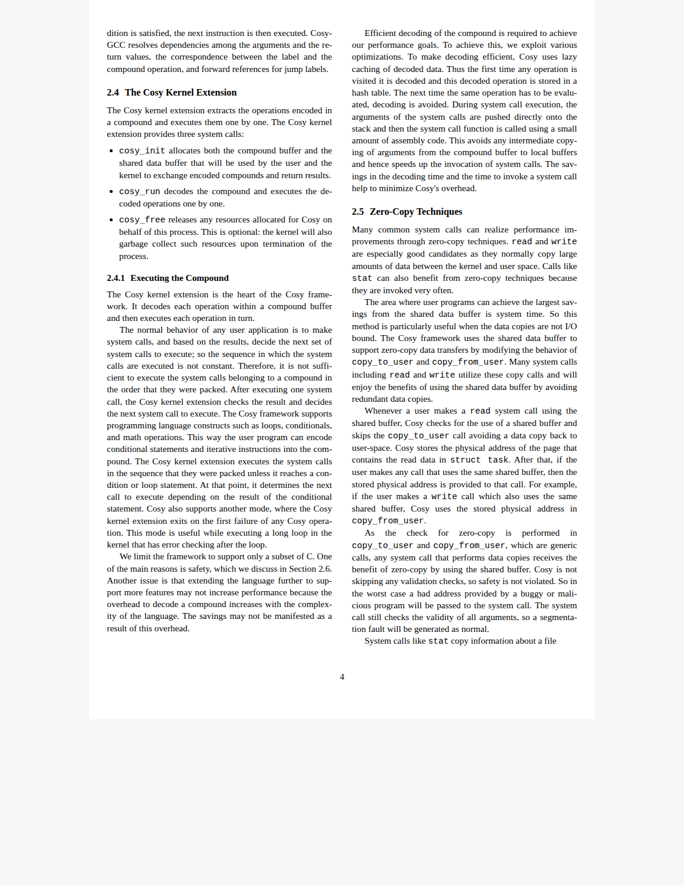dition is satisfied, the next instruction is then executed. Cosy-GCC resolves dependencies among the arguments and the return values, the correspondence between the label and the compound operation, and forward references for jump labels.
2.4 The Cosy Kernel Extension
The Cosy kernel extension extracts the operations encoded in a compound and executes them one by one. The Cosy kernel extension provides three system calls:
cosy_init allocates both the compound buffer and the shared data buffer that will be used by the user and the kernel to exchange encoded compounds and return results.
cosy_run decodes the compound and executes the decoded operations one by one.
cosy_free releases any resources allocated for Cosy on behalf of this process. This is optional: the kernel will also garbage collect such resources upon termination of the process.
2.4.1 Executing the Compound
The Cosy kernel extension is the heart of the Cosy framework. It decodes each operation within a compound buffer and then executes each operation in turn.
The normal behavior of any user application is to make system calls, and based on the results, decide the next set of system calls to execute; so the sequence in which the system calls are executed is not constant. Therefore, it is not sufficient to execute the system calls belonging to a compound in the order that they were packed. After executing one system call, the Cosy kernel extension checks the result and decides the next system call to execute. The Cosy framework supports programming language constructs such as loops, conditionals, and math operations. This way the user program can encode conditional statements and iterative instructions into the compound. The Cosy kernel extension executes the system calls in the sequence that they were packed unless it reaches a condition or loop statement. At that point, it determines the next call to execute depending on the result of the conditional statement. Cosy also supports another mode, where the Cosy kernel extension exits on the first failure of any Cosy operation. This mode is useful while executing a long loop in the kernel that has error checking after the loop.
We limit the framework to support only a subset of C. One of the main reasons is safety, which we discuss in Section 2.6. Another issue is that extending the language further to support more features may not increase performance because the overhead to decode a compound increases with the complexity of the language. The savings may not be manifested as a result of this overhead.
Efficient decoding of the compound is required to achieve our performance goals. To achieve this, we exploit various optimizations. To make decoding efficient, Cosy uses lazy caching of decoded data. Thus the first time any operation is visited it is decoded and this decoded operation is stored in a hash table. The next time the same operation has to be evaluated, decoding is avoided. During system call execution, the arguments of the system calls are pushed directly onto the stack and then the system call function is called using a small amount of assembly code. This avoids any intermediate copying of arguments from the compound buffer to local buffers and hence speeds up the invocation of system calls. The savings in the decoding time and the time to invoke a system call help to minimize Cosy's overhead.
2.5 Zero-Copy Techniques
Many common system calls can realize performance improvements through zero-copy techniques. read and write are especially good candidates as they normally copy large amounts of data between the kernel and user space. Calls like stat can also benefit from zero-copy techniques because they are invoked very often.
The area where user programs can achieve the largest savings from the shared data buffer is system time. So this method is particularly useful when the data copies are not I/O bound. The Cosy framework uses the shared data buffer to support zero-copy data transfers by modifying the behavior of copy_to_user and copy_from_user. Many system calls including read and write utilize these copy calls and will enjoy the benefits of using the shared data buffer by avoiding redundant data copies.
Whenever a user makes a read system call using the shared buffer, Cosy checks for the use of a shared buffer and skips the copy_to_user call avoiding a data copy back to user-space. Cosy stores the physical address of the page that contains the read data in struct task. After that, if the user makes any call that uses the same shared buffer, then the stored physical address is provided to that call. For example, if the user makes a write call which also uses the same shared buffer, Cosy uses the stored physical address in copy_from_user.
As the check for zero-copy is performed in copy_to_user and copy_from_user, which are generic calls, any system call that performs data copies receives the benefit of zero-copy by using the shared buffer. Cosy is not skipping any validation checks, so safety is not violated. So in the worst case a bad address provided by a buggy or malicious program will be passed to the system call. The system call still checks the validity of all arguments, so a segmentation fault will be generated as normal.
System calls like stat copy information about a file
4